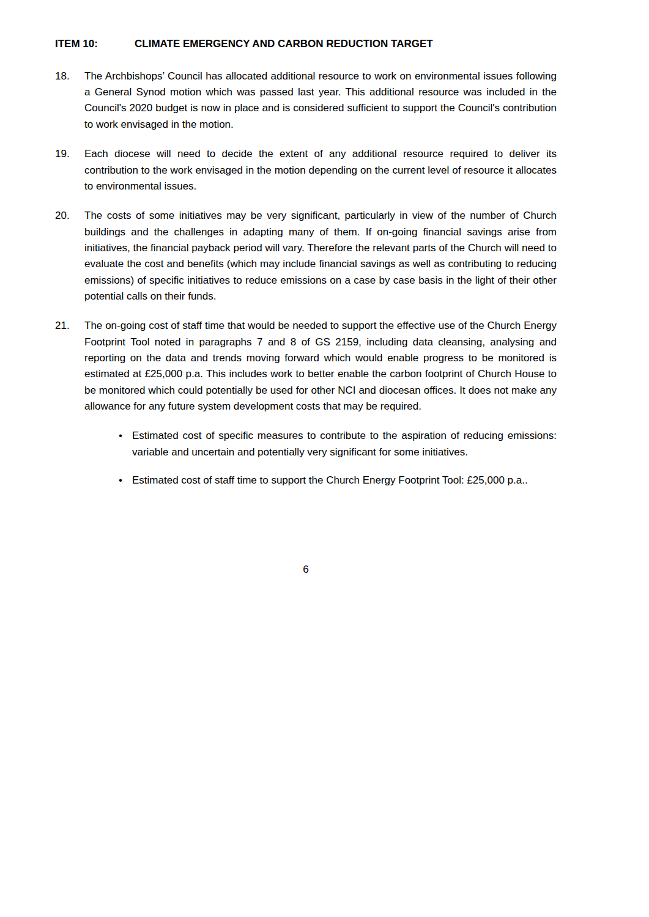ITEM 10: CLIMATE EMERGENCY AND CARBON REDUCTION TARGET
The Archbishops’ Council has allocated additional resource to work on environmental issues following a General Synod motion which was passed last year. This additional resource was included in the Council's 2020 budget is now in place and is considered sufficient to support the Council's contribution to work envisaged in the motion.
Each diocese will need to decide the extent of any additional resource required to deliver its contribution to the work envisaged in the motion depending on the current level of resource it allocates to environmental issues.
The costs of some initiatives may be very significant, particularly in view of the number of Church buildings and the challenges in adapting many of them. If on-going financial savings arise from initiatives, the financial payback period will vary. Therefore the relevant parts of the Church will need to evaluate the cost and benefits (which may include financial savings as well as contributing to reducing emissions) of specific initiatives to reduce emissions on a case by case basis in the light of their other potential calls on their funds.
The on-going cost of staff time that would be needed to support the effective use of the Church Energy Footprint Tool noted in paragraphs 7 and 8 of GS 2159, including data cleansing, analysing and reporting on the data and trends moving forward which would enable progress to be monitored is estimated at £25,000 p.a. This includes work to better enable the carbon footprint of Church House to be monitored which could potentially be used for other NCI and diocesan offices. It does not make any allowance for any future system development costs that may be required.
Estimated cost of specific measures to contribute to the aspiration of reducing emissions: variable and uncertain and potentially very significant for some initiatives.
Estimated cost of staff time to support the Church Energy Footprint Tool: £25,000 p.a..
6